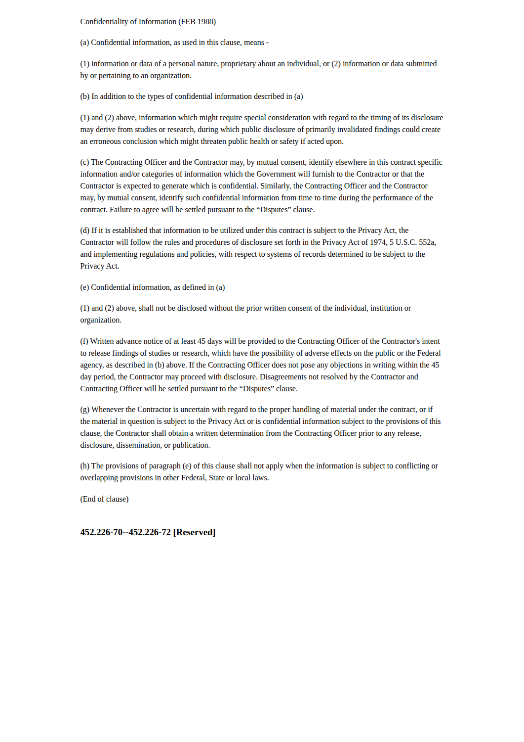Confidentiality of Information (FEB 1988)
(a) Confidential information, as used in this clause, means -
(1) information or data of a personal nature, proprietary about an individual, or (2) information or data submitted by or pertaining to an organization.
(b) In addition to the types of confidential information described in (a)
(1) and (2) above, information which might require special consideration with regard to the timing of its disclosure may derive from studies or research, during which public disclosure of primarily invalidated findings could create an erroneous conclusion which might threaten public health or safety if acted upon.
(c) The Contracting Officer and the Contractor may, by mutual consent, identify elsewhere in this contract specific information and/or categories of information which the Government will furnish to the Contractor or that the Contractor is expected to generate which is confidential. Similarly, the Contracting Officer and the Contractor may, by mutual consent, identify such confidential information from time to time during the performance of the contract. Failure to agree will be settled pursuant to the “Disputes” clause.
(d) If it is established that information to be utilized under this contract is subject to the Privacy Act, the Contractor will follow the rules and procedures of disclosure set forth in the Privacy Act of 1974, 5 U.S.C. 552a, and implementing regulations and policies, with respect to systems of records determined to be subject to the Privacy Act.
(e) Confidential information, as defined in (a)
(1) and (2) above, shall not be disclosed without the prior written consent of the individual, institution or organization.
(f) Written advance notice of at least 45 days will be provided to the Contracting Officer of the Contractor's intent to release findings of studies or research, which have the possibility of adverse effects on the public or the Federal agency, as described in (b) above. If the Contracting Officer does not pose any objections in writing within the 45 day period, the Contractor may proceed with disclosure. Disagreements not resolved by the Contractor and Contracting Officer will be settled pursuant to the “Disputes” clause.
(g) Whenever the Contractor is uncertain with regard to the proper handling of material under the contract, or if the material in question is subject to the Privacy Act or is confidential information subject to the provisions of this clause, the Contractor shall obtain a written determination from the Contracting Officer prior to any release, disclosure, dissemination, or publication.
(h) The provisions of paragraph (e) of this clause shall not apply when the information is subject to conflicting or overlapping provisions in other Federal, State or local laws.
(End of clause)
452.226-70--452.226-72 [Reserved]